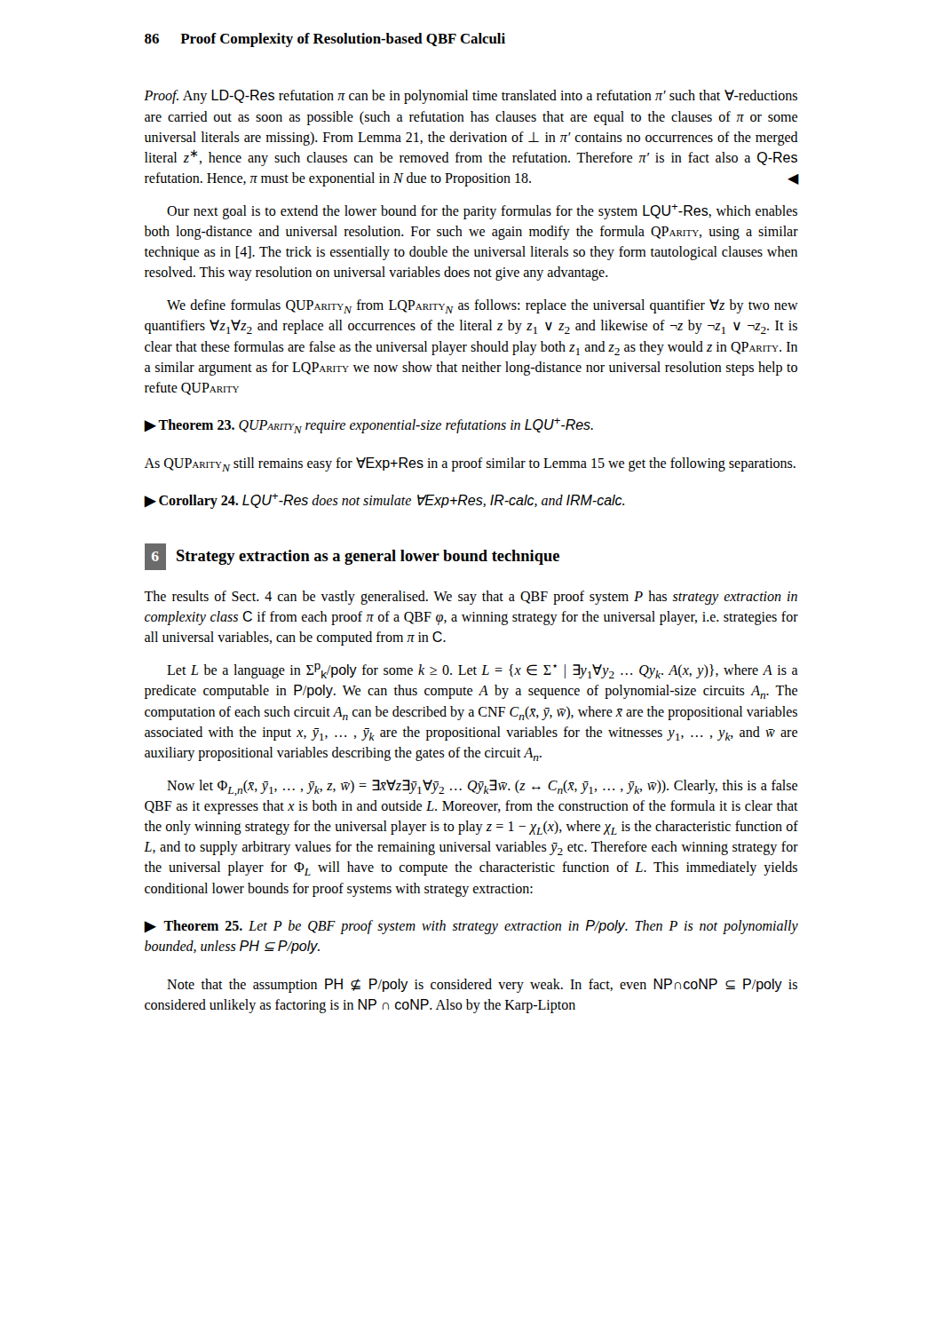86 Proof Complexity of Resolution-based QBF Calculi
Proof. Any LD-Q-Res refutation π can be in polynomial time translated into a refutation π′ such that ∀-reductions are carried out as soon as possible (such a refutation has clauses that are equal to the clauses of π or some universal literals are missing). From Lemma 21, the derivation of ⊥ in π′ contains no occurrences of the merged literal z∗, hence any such clauses can be removed from the refutation. Therefore π′ is in fact also a Q-Res refutation. Hence, π must be exponential in N due to Proposition 18. ◀
Our next goal is to extend the lower bound for the parity formulas for the system LQU+-Res, which enables both long-distance and universal resolution. For such we again modify the formula QParity, using a similar technique as in [4]. The trick is essentially to double the universal literals so they form tautological clauses when resolved. This way resolution on universal variables does not give any advantage.
We define formulas QUParityN from LQParityN as follows: replace the universal quantifier ∀z by two new quantifiers ∀z1∀z2 and replace all occurrences of the literal z by z1 ∨ z2 and likewise of ¬z by ¬z1 ∨ ¬z2. It is clear that these formulas are false as the universal player should play both z1 and z2 as they would z in QParity. In a similar argument as for LQParity we now show that neither long-distance nor universal resolution steps help to refute QUParity
▶ Theorem 23. QUParityN require exponential-size refutations in LQU+-Res.
As QUParityN still remains easy for ∀Exp+Res in a proof similar to Lemma 15 we get the following separations.
▶ Corollary 24. LQU+-Res does not simulate ∀Exp+Res, IR-calc, and IRM-calc.
6 Strategy extraction as a general lower bound technique
The results of Sect. 4 can be vastly generalised. We say that a QBF proof system P has strategy extraction in complexity class C if from each proof π of a QBF φ, a winning strategy for the universal player, i.e. strategies for all universal variables, can be computed from π in C.
Let L be a language in Σpk/poly for some k ≥ 0. Let L = {x ∈ Σ⋆ | ∃y1∀y2 … Qyk. A(x, y)}, where A is a predicate computable in P/poly. We can thus compute A by a sequence of polynomial-size circuits An. The computation of each such circuit An can be described by a CNF Cn(x̄, ȳ, w̄), where x̄ are the propositional variables associated with the input x, ȳ1, … , ȳk are the propositional variables for the witnesses y1, … , yk, and w̄ are auxiliary propositional variables describing the gates of the circuit An.
Now let ΦL,n(x̄, ȳ1, … , ȳk, z, w̄) = ∃x̄∀z∃ȳ1∀ȳ2 … Qȳk∃w̄. (z ↔ Cn(x̄, ȳ1, … , ȳk, w̄)). Clearly, this is a false QBF as it expresses that x is both in and outside L. Moreover, from the construction of the formula it is clear that the only winning strategy for the universal player is to play z = 1 − χL(x), where χL is the characteristic function of L, and to supply arbitrary values for the remaining universal variables ȳ2 etc. Therefore each winning strategy for the universal player for ΦL will have to compute the characteristic function of L. This immediately yields conditional lower bounds for proof systems with strategy extraction:
▶ Theorem 25. Let P be QBF proof system with strategy extraction in P/poly. Then P is not polynomially bounded, unless PH ⊆ P/poly.
Note that the assumption PH ⊈ P/poly is considered very weak. In fact, even NP∩coNP ⊆ P/poly is considered unlikely as factoring is in NP ∩ coNP. Also by the Karp-Lipton